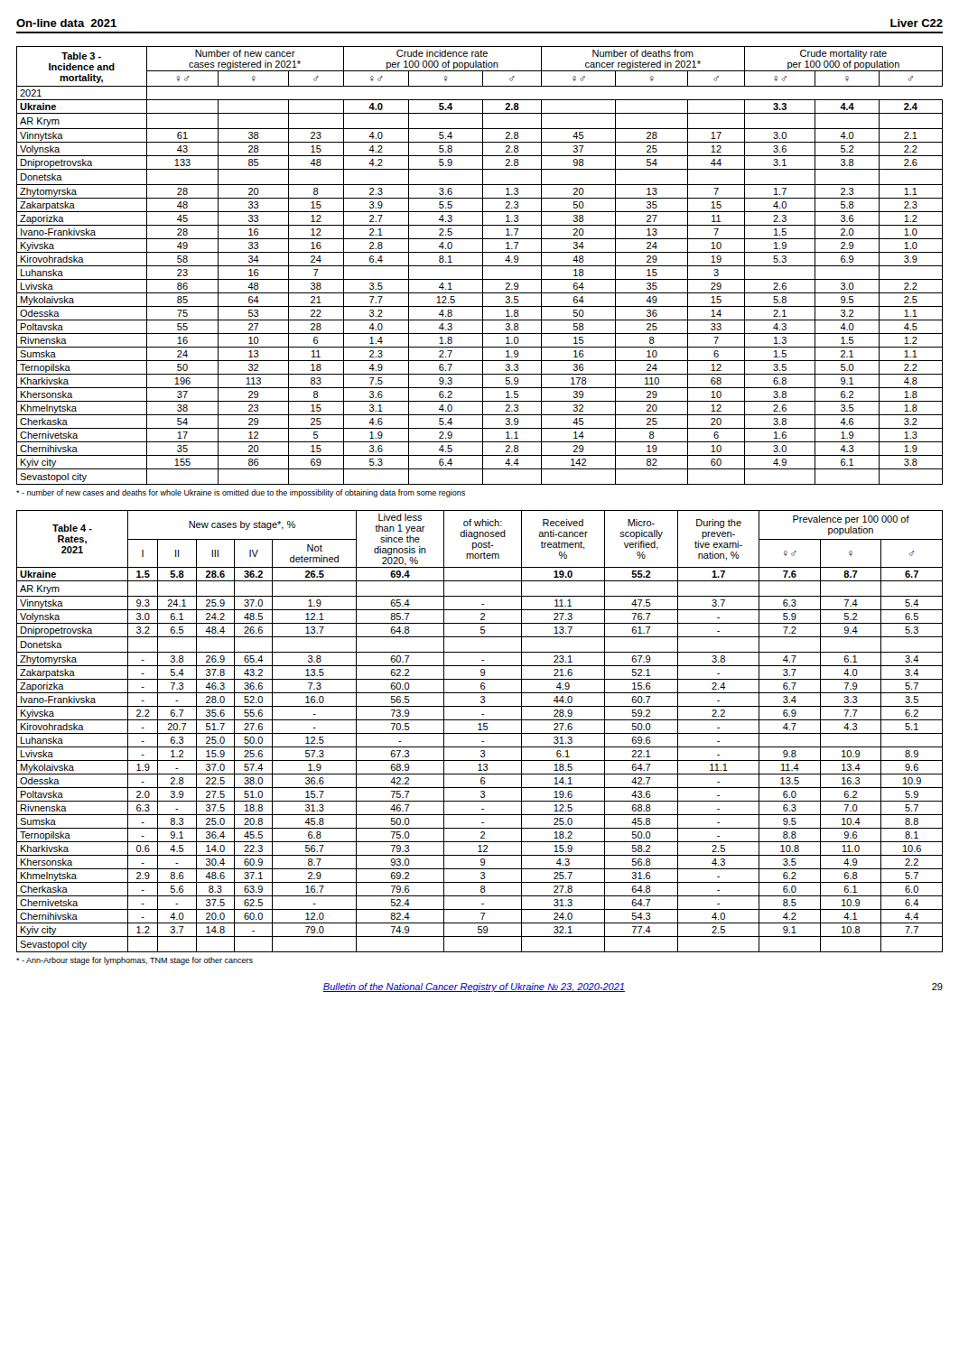On-line data 2021 Liver C22
| Table 3 - Incidence and mortality, | Number of new cancer cases registered in 2021* | Crude incidence rate per 100 000 of population | Number of deaths from cancer registered in 2021* | Crude mortality rate per 100 000 of population |
| --- | --- | --- | --- | --- |
| ♀♂ | ♀ | ♂ | ♀♂ | ♀ | ♂ | ♀♂ | ♀ | ♂ | ♀♂ | ♀ | ♂ |
| 2021 | |
| Ukraine | | | | 4.0 | 5.4 | 2.8 | | | | 3.3 | 4.4 | 2.4 |
| AR Krym | | | | | | | | | | | | |
| Vinnytska | 61 | 38 | 23 | 4.0 | 5.4 | 2.8 | 45 | 28 | 17 | 3.0 | 4.0 | 2.1 |
| Volynska | 43 | 28 | 15 | 4.2 | 5.8 | 2.8 | 37 | 25 | 12 | 3.6 | 5.2 | 2.2 |
| Dnipropetrovska | 133 | 85 | 48 | 4.2 | 5.9 | 2.8 | 98 | 54 | 44 | 3.1 | 3.8 | 2.6 |
| Donetska | | | | | | | | | | | | |
| Zhytomyrska | 28 | 20 | 8 | 2.3 | 3.6 | 1.3 | 20 | 13 | 7 | 1.7 | 2.3 | 1.1 |
| Zakarpatska | 48 | 33 | 15 | 3.9 | 5.5 | 2.3 | 50 | 35 | 15 | 4.0 | 5.8 | 2.3 |
| Zaporizka | 45 | 33 | 12 | 2.7 | 4.3 | 1.3 | 38 | 27 | 11 | 2.3 | 3.6 | 1.2 |
| Ivano-Frankivska | 28 | 16 | 12 | 2.1 | 2.5 | 1.7 | 20 | 13 | 7 | 1.5 | 2.0 | 1.0 |
| Kyivska | 49 | 33 | 16 | 2.8 | 4.0 | 1.7 | 34 | 24 | 10 | 1.9 | 2.9 | 1.0 |
| Kirovohradska | 58 | 34 | 24 | 6.4 | 8.1 | 4.9 | 48 | 29 | 19 | 5.3 | 6.9 | 3.9 |
| Luhanska | 23 | 16 | 7 | | | | 18 | 15 | 3 | | | |
| Lvivska | 86 | 48 | 38 | 3.5 | 4.1 | 2.9 | 64 | 35 | 29 | 2.6 | 3.0 | 2.2 |
| Mykolaivska | 85 | 64 | 21 | 7.7 | 12.5 | 3.5 | 64 | 49 | 15 | 5.8 | 9.5 | 2.5 |
| Odesska | 75 | 53 | 22 | 3.2 | 4.8 | 1.8 | 50 | 36 | 14 | 2.1 | 3.2 | 1.1 |
| Poltavska | 55 | 27 | 28 | 4.0 | 4.3 | 3.8 | 58 | 25 | 33 | 4.3 | 4.0 | 4.5 |
| Rivnenska | 16 | 10 | 6 | 1.4 | 1.8 | 1.0 | 15 | 8 | 7 | 1.3 | 1.5 | 1.2 |
| Sumska | 24 | 13 | 11 | 2.3 | 2.7 | 1.9 | 16 | 10 | 6 | 1.5 | 2.1 | 1.1 |
| Ternopilska | 50 | 32 | 18 | 4.9 | 6.7 | 3.3 | 36 | 24 | 12 | 3.5 | 5.0 | 2.2 |
| Kharkivska | 196 | 113 | 83 | 7.5 | 9.3 | 5.9 | 178 | 110 | 68 | 6.8 | 9.1 | 4.8 |
| Khersonska | 37 | 29 | 8 | 3.6 | 6.2 | 1.5 | 39 | 29 | 10 | 3.8 | 6.2 | 1.8 |
| Khmelnytska | 38 | 23 | 15 | 3.1 | 4.0 | 2.3 | 32 | 20 | 12 | 2.6 | 3.5 | 1.8 |
| Cherkaska | 54 | 29 | 25 | 4.6 | 5.4 | 3.9 | 45 | 25 | 20 | 3.8 | 4.6 | 3.2 |
| Chernivetska | 17 | 12 | 5 | 1.9 | 2.9 | 1.1 | 14 | 8 | 6 | 1.6 | 1.9 | 1.3 |
| Chernihivska | 35 | 20 | 15 | 3.6 | 4.5 | 2.8 | 29 | 19 | 10 | 3.0 | 4.3 | 1.9 |
| Kyiv city | 155 | 86 | 69 | 5.3 | 6.4 | 4.4 | 142 | 82 | 60 | 4.9 | 6.1 | 3.8 |
| Sevastopol city | | | | | | | | | | | | |
* - number of new cases and deaths for whole Ukraine is omitted due to the impossibility of obtaining data from some regions
| Table 4 - Rates, 2021 | New cases by stage*, % | Lived less than 1 year since the diagnosis in 2020, % | of which: diagnosed post- mortem | Received anti-cancer treatment, % | Micro- scopically verified, % | During the preven- tive exami- nation, % | Prevalence per 100 000 of population |
| --- | --- | --- | --- | --- | --- | --- | --- |
| I | II | III | IV | Not determined | ♀♂ | ♀ | ♂ |
| Ukraine | 1.5 | 5.8 | 28.6 | 36.2 | 26.5 | 69.4 | | 19.0 | 55.2 | 1.7 | 7.6 | 8.7 | 6.7 |
| AR Krym | | | | | | | | | | | | | |
| Vinnytska | 9.3 | 24.1 | 25.9 | 37.0 | 1.9 | 65.4 | - | 11.1 | 47.5 | 3.7 | 6.3 | 7.4 | 5.4 |
| Volynska | 3.0 | 6.1 | 24.2 | 48.5 | 12.1 | 85.7 | 2 | 27.3 | 76.7 | - | 5.9 | 5.2 | 6.5 |
| Dnipropetrovska | 3.2 | 6.5 | 48.4 | 26.6 | 13.7 | 64.8 | 5 | 13.7 | 61.7 | - | 7.2 | 9.4 | 5.3 |
| Donetska | | | | | | | | | | | | | |
| Zhytomyrska | - | 3.8 | 26.9 | 65.4 | 3.8 | 60.7 | - | 23.1 | 67.9 | 3.8 | 4.7 | 6.1 | 3.4 |
| Zakarpatska | - | 5.4 | 37.8 | 43.2 | 13.5 | 62.2 | 9 | 21.6 | 52.1 | - | 3.7 | 4.0 | 3.4 |
| Zaporizka | - | 7.3 | 46.3 | 36.6 | 7.3 | 60.0 | 6 | 4.9 | 15.6 | 2.4 | 6.7 | 7.9 | 5.7 |
| Ivano-Frankivska | - | - | 28.0 | 52.0 | 16.0 | 56.5 | 3 | 44.0 | 60.7 | - | 3.4 | 3.3 | 3.5 |
| Kyivska | 2.2 | 6.7 | 35.6 | 55.6 | - | 73.9 | - | 28.9 | 59.2 | 2.2 | 6.9 | 7.7 | 6.2 |
| Kirovohradska | - | 20.7 | 51.7 | 27.6 | - | 70.5 | 15 | 27.6 | 50.0 | - | 4.7 | 4.3 | 5.1 |
| Luhanska | - | 6.3 | 25.0 | 50.0 | 12.5 | - | - | 31.3 | 69.6 | - | | | |
| Lvivska | - | 1.2 | 15.9 | 25.6 | 57.3 | 67.3 | 3 | 6.1 | 22.1 | - | 9.8 | 10.9 | 8.9 |
| Mykolaivska | 1.9 | - | 37.0 | 57.4 | 1.9 | 68.9 | 13 | 18.5 | 64.7 | 11.1 | 11.4 | 13.4 | 9.6 |
| Odesska | - | 2.8 | 22.5 | 38.0 | 36.6 | 42.2 | 6 | 14.1 | 42.7 | - | 13.5 | 16.3 | 10.9 |
| Poltavska | 2.0 | 3.9 | 27.5 | 51.0 | 15.7 | 75.7 | 3 | 19.6 | 43.6 | - | 6.0 | 6.2 | 5.9 |
| Rivnenska | 6.3 | - | 37.5 | 18.8 | 31.3 | 46.7 | - | 12.5 | 68.8 | - | 6.3 | 7.0 | 5.7 |
| Sumska | - | 8.3 | 25.0 | 20.8 | 45.8 | 50.0 | - | 25.0 | 45.8 | - | 9.5 | 10.4 | 8.8 |
| Ternopilska | - | 9.1 | 36.4 | 45.5 | 6.8 | 75.0 | 2 | 18.2 | 50.0 | - | 8.8 | 9.6 | 8.1 |
| Kharkivska | 0.6 | 4.5 | 14.0 | 22.3 | 56.7 | 79.3 | 12 | 15.9 | 58.2 | 2.5 | 10.8 | 11.0 | 10.6 |
| Khersonska | - | - | 30.4 | 60.9 | 8.7 | 93.0 | 9 | 4.3 | 56.8 | 4.3 | 3.5 | 4.9 | 2.2 |
| Khmelnytska | 2.9 | 8.6 | 48.6 | 37.1 | 2.9 | 69.2 | 3 | 25.7 | 31.6 | - | 6.2 | 6.8 | 5.7 |
| Cherkaska | - | 5.6 | 8.3 | 63.9 | 16.7 | 79.6 | 8 | 27.8 | 64.8 | - | 6.0 | 6.1 | 6.0 |
| Chernivetska | - | - | 37.5 | 62.5 | - | 52.4 | - | 31.3 | 64.7 | - | 8.5 | 10.9 | 6.4 |
| Chernihivska | - | 4.0 | 20.0 | 60.0 | 12.0 | 82.4 | 7 | 24.0 | 54.3 | 4.0 | 4.2 | 4.1 | 4.4 |
| Kyiv city | 1.2 | 3.7 | 14.8 | - | 79.0 | 74.9 | 59 | 32.1 | 77.4 | 2.5 | 9.1 | 10.8 | 7.7 |
| Sevastopol city | | | | | | | | | | | | | |
* - Ann-Arbour stage for lymphomas, TNM stage for other cancers
Bulletin of the National Cancer Registry of Ukraine № 23, 2020-2021 29